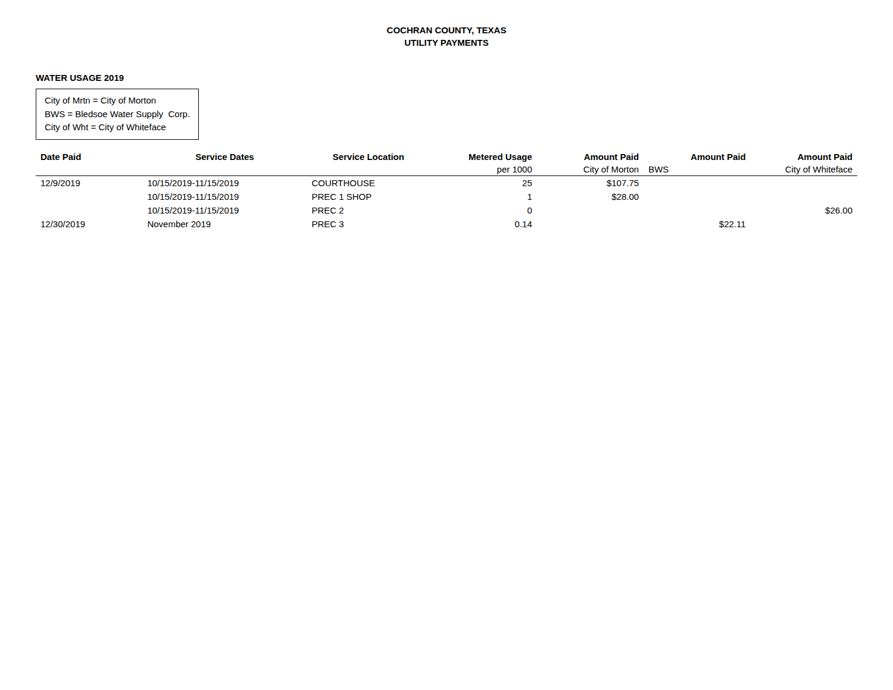COCHRAN COUNTY, TEXAS
UTILITY PAYMENTS
WATER USAGE 2019
City of Mrtn = City of Morton
BWS = Bledsoe Water Supply Corp.
City of Wht = City of Whiteface
| Date Paid | Service Dates | Service Location | Metered Usage | Amount Paid | Amount Paid | Amount Paid |
| --- | --- | --- | --- | --- | --- | --- |
| | | | per 1000 | City of Morton | BWS | City of Whiteface |
| 12/9/2019 | 10/15/2019-11/15/2019 | COURTHOUSE | 25 | $107.75 | | |
| | 10/15/2019-11/15/2019 | PREC 1 SHOP | 1 | $28.00 | | |
| | 10/15/2019-11/15/2019 | PREC 2 | 0 | | | $26.00 |
| 12/30/2019 | November 2019 | PREC 3 | 0.14 | | $22.11 | |